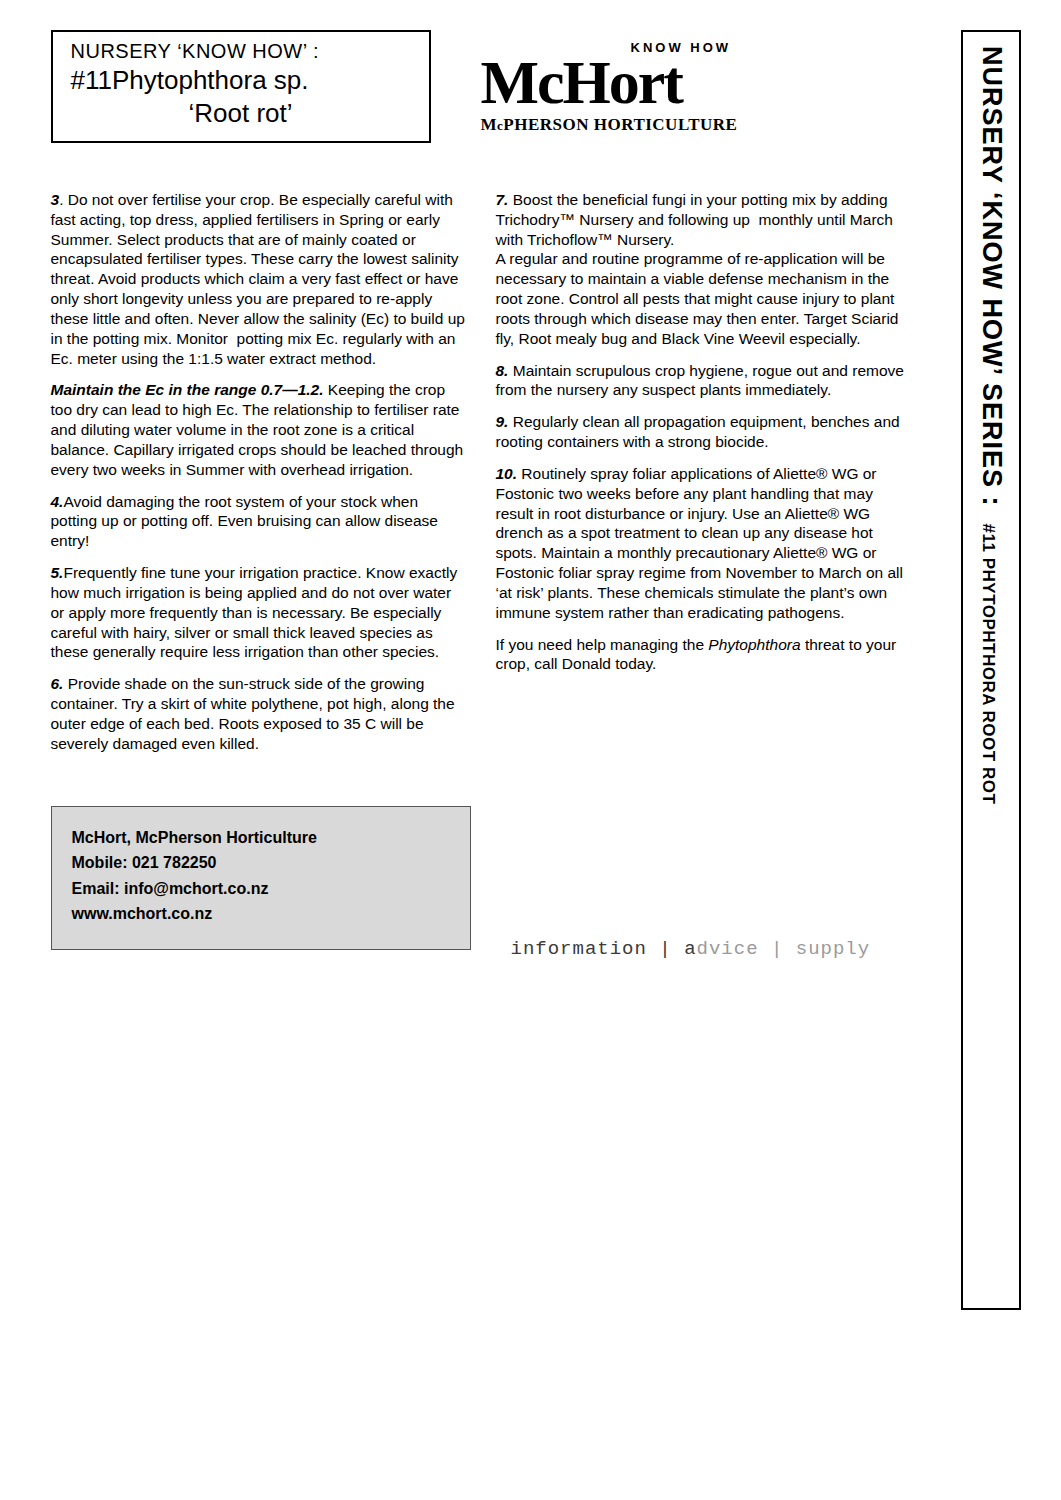NURSERY ‘KNOW HOW’ SERIES : #11 PHYTOPHTHORA ROOT ROT
NURSERY ‘KNOW HOW’ :
#11Phytophthora sp.
‘Root rot’
KNOW HOW
McHort
Mc PHERSON HORTICULTURE
3. Do not over fertilise your crop. Be especially careful with fast acting, top dress, applied fertilisers in Spring or early Summer. Select products that are of mainly coated or encapsulated fertiliser types. These carry the lowest salinity threat. Avoid products which claim a very fast effect or have only short longevity unless you are prepared to re-apply these little and often. Never allow the salinity (Ec) to build up in the potting mix. Monitor potting mix Ec. regularly with an Ec. meter using the 1:1.5 water extract method.
Maintain the Ec in the range 0.7—1.2. Keeping the crop too dry can lead to high Ec. The relationship to fertiliser rate and diluting water volume in the root zone is a critical balance. Capillary irrigated crops should be leached through every two weeks in Summer with overhead irrigation.
4. Avoid damaging the root system of your stock when potting up or potting off. Even bruising can allow disease entry!
5. Frequently fine tune your irrigation practice. Know exactly how much irrigation is being applied and do not over water or apply more frequently than is necessary. Be especially careful with hairy, silver or small thick leaved species as these generally require less irrigation than other species.
6. Provide shade on the sun-struck side of the growing container. Try a skirt of white polythene, pot high, along the outer edge of each bed. Roots exposed to 35 C will be severely damaged even killed.
7. Boost the beneficial fungi in your potting mix by adding Trichodry™ Nursery and following up monthly until March with Trichoflow™ Nursery.
A regular and routine programme of re-application will be necessary to maintain a viable defense mechanism in the root zone. Control all pests that might cause injury to plant roots through which disease may then enter. Target Sciarid fly, Root mealy bug and Black Vine Weevil especially.
8. Maintain scrupulous crop hygiene, rogue out and remove from the nursery any suspect plants immediately.
9. Regularly clean all propagation equipment, benches and rooting containers with a strong biocide.
10. Routinely spray foliar applications of Aliette® WG or Fostonic two weeks before any plant handling that may result in root disturbance or injury. Use an Aliette® WG drench as a spot treatment to clean up any disease hot spots. Maintain a monthly precautionary Aliette® WG or Fostonic foliar spray regime from November to March on all ‘at risk’ plants. These chemicals stimulate the plant’s own immune system rather than eradicating pathogens.
If you need help managing the Phytophthora threat to your crop, call Donald today.
McHort, McPherson Horticulture
Mobile: 021 782250
Email: info@mchort.co.nz
www.mchort.co.nz
information | advice | supply